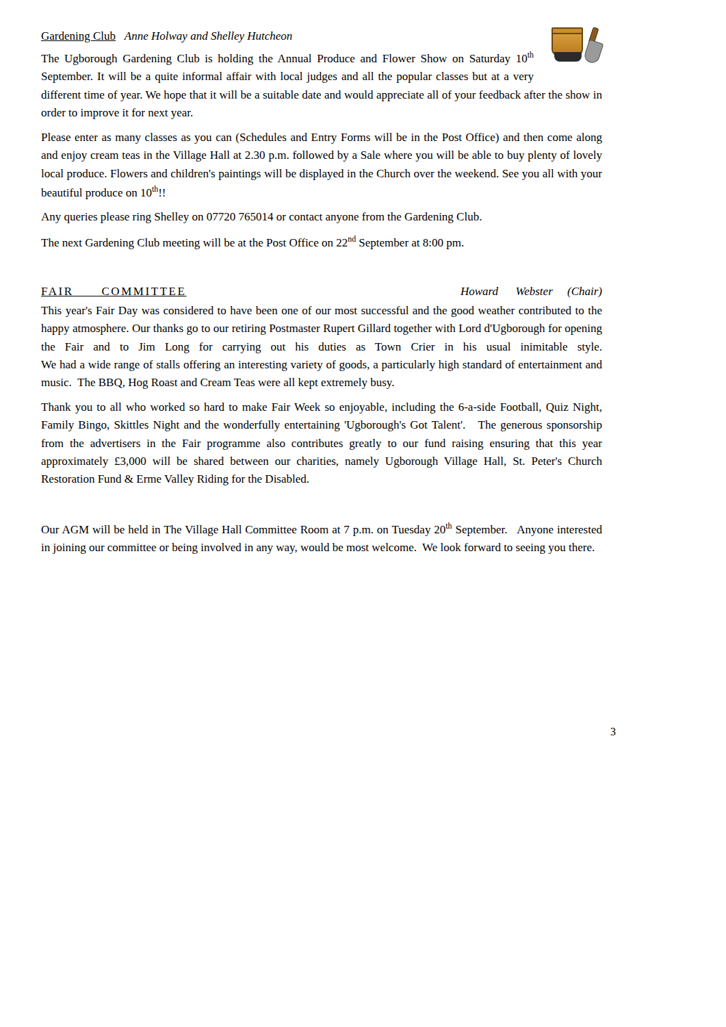Gardening Club
Anne Holway and Shelley Hutcheon
The Ugborough Gardening Club is holding the Annual Produce and Flower Show on Saturday 10th September. It will be a quite informal affair with local judges and all the popular classes but at a very different time of year. We hope that it will be a suitable date and would appreciate all of your feedback after the show in order to improve it for next year.
Please enter as many classes as you can (Schedules and Entry Forms will be in the Post Office) and then come along and enjoy cream teas in the Village Hall at 2.30 p.m. followed by a Sale where you will be able to buy plenty of lovely local produce. Flowers and children's paintings will be displayed in the Church over the weekend. See you all with your beautiful produce on 10th!!
Any queries please ring Shelley on 07720 765014 or contact anyone from the Gardening Club.
The next Gardening Club meeting will be at the Post Office on 22nd September at 8:00 pm.
FAIR COMMITTEE Howard Webster (Chair)
This year's Fair Day was considered to have been one of our most successful and the good weather contributed to the happy atmosphere. Our thanks go to our retiring Postmaster Rupert Gillard together with Lord d'Ugborough for opening the Fair and to Jim Long for carrying out his duties as Town Crier in his usual inimitable style.
We had a wide range of stalls offering an interesting variety of goods, a particularly high standard of entertainment and music. The BBQ, Hog Roast and Cream Teas were all kept extremely busy.
Thank you to all who worked so hard to make Fair Week so enjoyable, including the 6-a-side Football, Quiz Night, Family Bingo, Skittles Night and the wonderfully entertaining 'Ugborough's Got Talent'. The generous sponsorship from the advertisers in the Fair programme also contributes greatly to our fund raising ensuring that this year approximately £3,000 will be shared between our charities, namely Ugborough Village Hall, St. Peter's Church Restoration Fund & Erme Valley Riding for the Disabled.
Our AGM will be held in The Village Hall Committee Room at 7 p.m. on Tuesday 20th September. Anyone interested in joining our committee or being involved in any way, would be most welcome. We look forward to seeing you there.
3